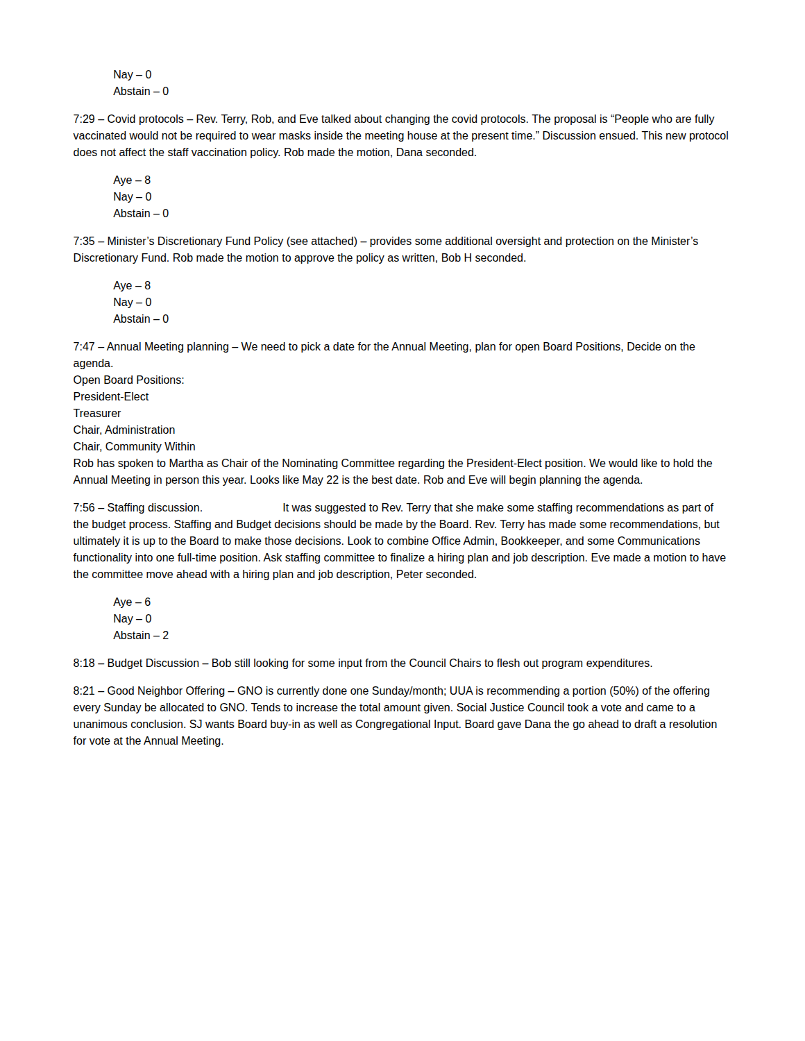Nay – 0
Abstain – 0
7:29 – Covid protocols – Rev. Terry, Rob, and Eve talked about changing the covid protocols. The proposal is “People who are fully vaccinated would not be required to wear masks inside the meeting house at the present time.” Discussion ensued. This new protocol does not affect the staff vaccination policy. Rob made the motion, Dana seconded.
Aye – 8
Nay – 0
Abstain – 0
7:35 – Minister’s Discretionary Fund Policy (see attached) – provides some additional oversight and protection on the Minister’s Discretionary Fund. Rob made the motion to approve the policy as written, Bob H seconded.
Aye – 8
Nay – 0
Abstain – 0
7:47 – Annual Meeting planning – We need to pick a date for the Annual Meeting, plan for open Board Positions, Decide on the agenda.
Open Board Positions:
President-Elect
Treasurer
Chair, Administration
Chair, Community Within
Rob has spoken to Martha as Chair of the Nominating Committee regarding the President-Elect position. We would like to hold the Annual Meeting in person this year. Looks like May 22 is the best date. Rob and Eve will begin planning the agenda.
7:56 – Staffing discussion. It was suggested to Rev. Terry that she make some staffing recommendations as part of the budget process. Staffing and Budget decisions should be made by the Board. Rev. Terry has made some recommendations, but ultimately it is up to the Board to make those decisions. Look to combine Office Admin, Bookkeeper, and some Communications functionality into one full-time position. Ask staffing committee to finalize a hiring plan and job description. Eve made a motion to have the committee move ahead with a hiring plan and job description, Peter seconded.
Aye – 6
Nay – 0
Abstain – 2
8:18 – Budget Discussion – Bob still looking for some input from the Council Chairs to flesh out program expenditures.
8:21 – Good Neighbor Offering – GNO is currently done one Sunday/month; UUA is recommending a portion (50%) of the offering every Sunday be allocated to GNO. Tends to increase the total amount given. Social Justice Council took a vote and came to a unanimous conclusion. SJ wants Board buy-in as well as Congregational Input. Board gave Dana the go ahead to draft a resolution for vote at the Annual Meeting.